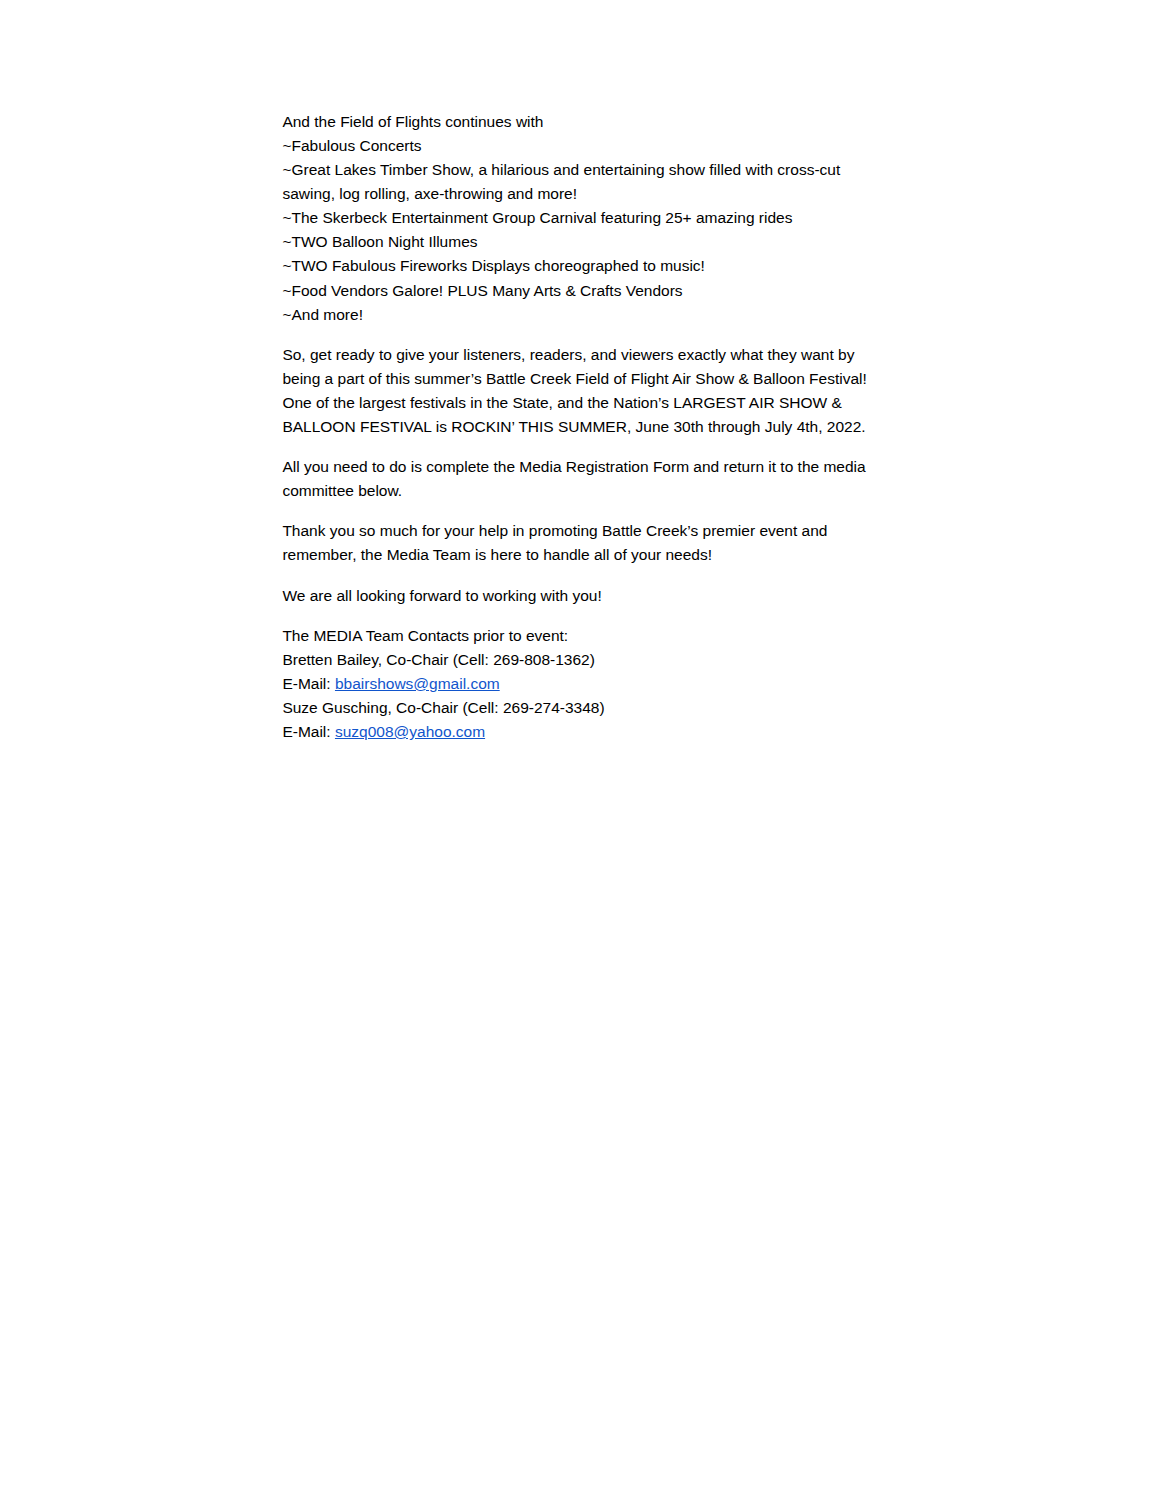And the Field of Flights continues with
~Fabulous Concerts
~Great Lakes Timber Show, a hilarious and entertaining show filled with cross-cut sawing, log rolling, axe-throwing and more!
~The Skerbeck Entertainment Group Carnival featuring 25+ amazing rides
~TWO Balloon Night Illumes
~TWO Fabulous Fireworks Displays choreographed to music!
~Food Vendors Galore! PLUS Many Arts & Crafts Vendors
~And more!
So, get ready to give your listeners, readers, and viewers exactly what they want by being a part of this summer’s Battle Creek Field of Flight Air Show & Balloon Festival! One of the largest festivals in the State, and the Nation’s LARGEST AIR SHOW & BALLOON FESTIVAL is ROCKIN’ THIS SUMMER, June 30th through July 4th, 2022.
All you need to do is complete the Media Registration Form and return it to the media committee below.
Thank you so much for your help in promoting Battle Creek’s premier event and remember, the Media Team is here to handle all of your needs!
We are all looking forward to working with you!
The MEDIA Team Contacts prior to event:
Bretten Bailey, Co-Chair (Cell: 269-808-1362)
E-Mail: bbairshows@gmail.com
Suze Gusching, Co-Chair (Cell: 269-274-3348)
E-Mail: suzq008@yahoo.com